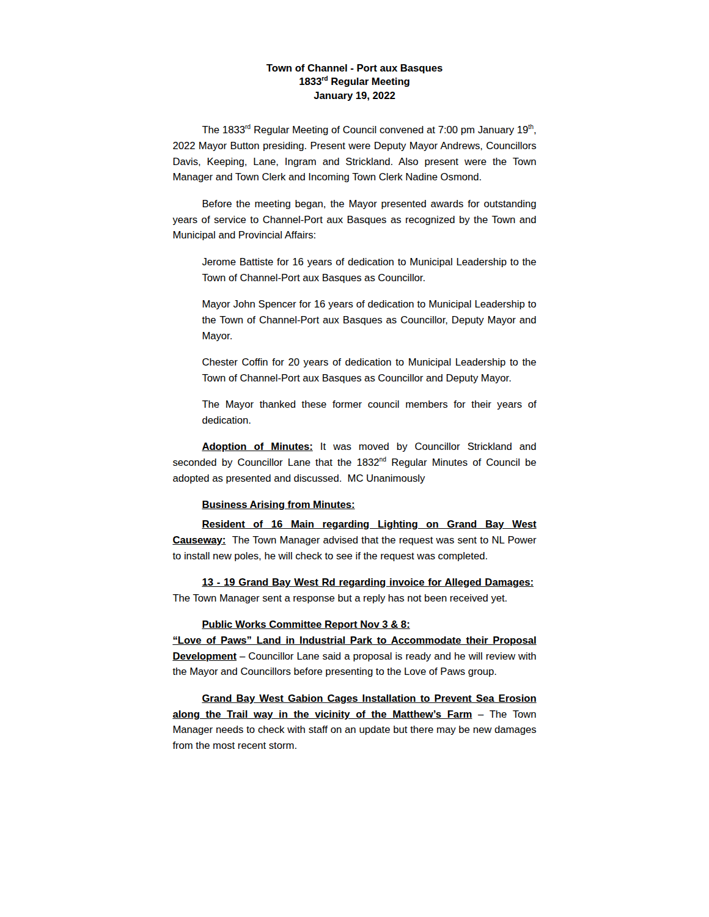Town of Channel - Port aux Basques 1833rd Regular Meeting January 19, 2022
The 1833rd Regular Meeting of Council convened at 7:00 pm January 19th, 2022 Mayor Button presiding. Present were Deputy Mayor Andrews, Councillors Davis, Keeping, Lane, Ingram and Strickland. Also present were the Town Manager and Town Clerk and Incoming Town Clerk Nadine Osmond.
Before the meeting began, the Mayor presented awards for outstanding years of service to Channel-Port aux Basques as recognized by the Town and Municipal and Provincial Affairs:
Jerome Battiste for 16 years of dedication to Municipal Leadership to the Town of Channel-Port aux Basques as Councillor.
Mayor John Spencer for 16 years of dedication to Municipal Leadership to the Town of Channel-Port aux Basques as Councillor, Deputy Mayor and Mayor.
Chester Coffin for 20 years of dedication to Municipal Leadership to the Town of Channel-Port aux Basques as Councillor and Deputy Mayor.
The Mayor thanked these former council members for their years of dedication.
Adoption of Minutes: It was moved by Councillor Strickland and seconded by Councillor Lane that the 1832nd Regular Minutes of Council be adopted as presented and discussed. MC Unanimously
Business Arising from Minutes:
Resident of 16 Main regarding Lighting on Grand Bay West Causeway: The Town Manager advised that the request was sent to NL Power to install new poles, he will check to see if the request was completed.
13 - 19 Grand Bay West Rd regarding invoice for Alleged Damages: The Town Manager sent a response but a reply has not been received yet.
Public Works Committee Report Nov 3 & 8:
“Love of Paws” Land in Industrial Park to Accommodate their Proposal Development – Councillor Lane said a proposal is ready and he will review with the Mayor and Councillors before presenting to the Love of Paws group.
Grand Bay West Gabion Cages Installation to Prevent Sea Erosion along the Trail way in the vicinity of the Matthew’s Farm – The Town Manager needs to check with staff on an update but there may be new damages from the most recent storm.